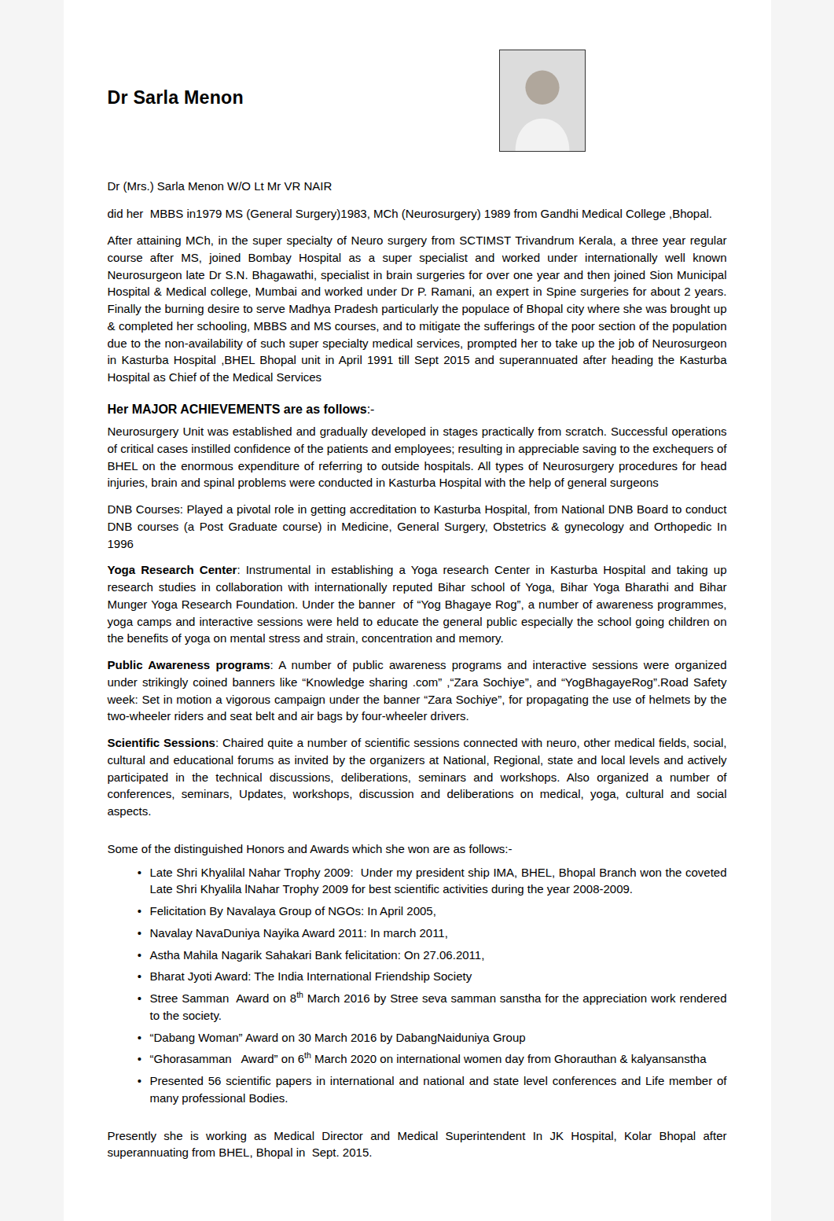Dr Sarla Menon
Dr Sarla Menon
Dr (Mrs.) Sarla Menon W/O Lt Mr VR NAIR
did her MBBS in1979 MS (General Surgery)1983, MCh (Neurosurgery) 1989 from Gandhi Medical College ,Bhopal.
After attaining MCh, in the super specialty of Neuro surgery from SCTIMST Trivandrum Kerala, a three year regular course after MS, joined Bombay Hospital as a super specialist and worked under internationally well known Neurosurgeon late Dr S.N. Bhagawathi, specialist in brain surgeries for over one year and then joined Sion Municipal Hospital & Medical college, Mumbai and worked under Dr P. Ramani, an expert in Spine surgeries for about 2 years. Finally the burning desire to serve Madhya Pradesh particularly the populace of Bhopal city where she was brought up & completed her schooling, MBBS and MS courses, and to mitigate the sufferings of the poor section of the population due to the non-availability of such super specialty medical services, prompted her to take up the job of Neurosurgeon in Kasturba Hospital ,BHEL Bhopal unit in April 1991 till Sept 2015 and superannuated after heading the Kasturba Hospital as Chief of the Medical Services
Her MAJOR ACHIEVEMENTS are as follows:-
Neurosurgery Unit was established and gradually developed in stages practically from scratch. Successful operations of critical cases instilled confidence of the patients and employees; resulting in appreciable saving to the exchequers of BHEL on the enormous expenditure of referring to outside hospitals. All types of Neurosurgery procedures for head injuries, brain and spinal problems were conducted in Kasturba Hospital with the help of general surgeons
DNB Courses: Played a pivotal role in getting accreditation to Kasturba Hospital, from National DNB Board to conduct DNB courses (a Post Graduate course) in Medicine, General Surgery, Obstetrics & gynecology and Orthopedic In 1996
Yoga Research Center: Instrumental in establishing a Yoga research Center in Kasturba Hospital and taking up research studies in collaboration with internationally reputed Bihar school of Yoga, Bihar Yoga Bharathi and Bihar Munger Yoga Research Foundation. Under the banner of “Yog Bhagaye Rog”, a number of awareness programmes, yoga camps and interactive sessions were held to educate the general public especially the school going children on the benefits of yoga on mental stress and strain, concentration and memory.
Public Awareness programs: A number of public awareness programs and interactive sessions were organized under strikingly coined banners like “Knowledge sharing .com” ,“Zara Sochiye”, and “YogBhagayeRog”.Road Safety week: Set in motion a vigorous campaign under the banner “Zara Sochiye”, for propagating the use of helmets by the two-wheeler riders and seat belt and air bags by four-wheeler drivers.
Scientific Sessions: Chaired quite a number of scientific sessions connected with neuro, other medical fields, social, cultural and educational forums as invited by the organizers at National, Regional, state and local levels and actively participated in the technical discussions, deliberations, seminars and workshops. Also organized a number of conferences, seminars, Updates, workshops, discussion and deliberations on medical, yoga, cultural and social aspects.
Some of the distinguished Honors and Awards which she won are as follows:-
Late Shri Khyalilal Nahar Trophy 2009: Under my president ship IMA, BHEL, Bhopal Branch won the coveted Late Shri Khyalila lNahar Trophy 2009 for best scientific activities during the year 2008-2009.
Felicitation By Navalaya Group of NGOs: In April 2005,
Navalay NavaDuniya Nayika Award 2011: In march 2011,
Astha Mahila Nagarik Sahakari Bank felicitation: On 27.06.2011,
Bharat Jyoti Award: The India International Friendship Society
Stree Samman Award on 8th March 2016 by Stree seva samman sanstha for the appreciation work rendered to the society.
“Dabang Woman” Award on 30 March 2016 by DabangNaiduniya Group
“Ghorasamman Award” on 6th March 2020 on international women day from Ghorauthan & kalyansanstha
Presented 56 scientific papers in international and national and state level conferences and Life member of many professional Bodies.
Presently she is working as Medical Director and Medical Superintendent In JK Hospital, Kolar Bhopal after superannuating from BHEL, Bhopal in Sept. 2015.